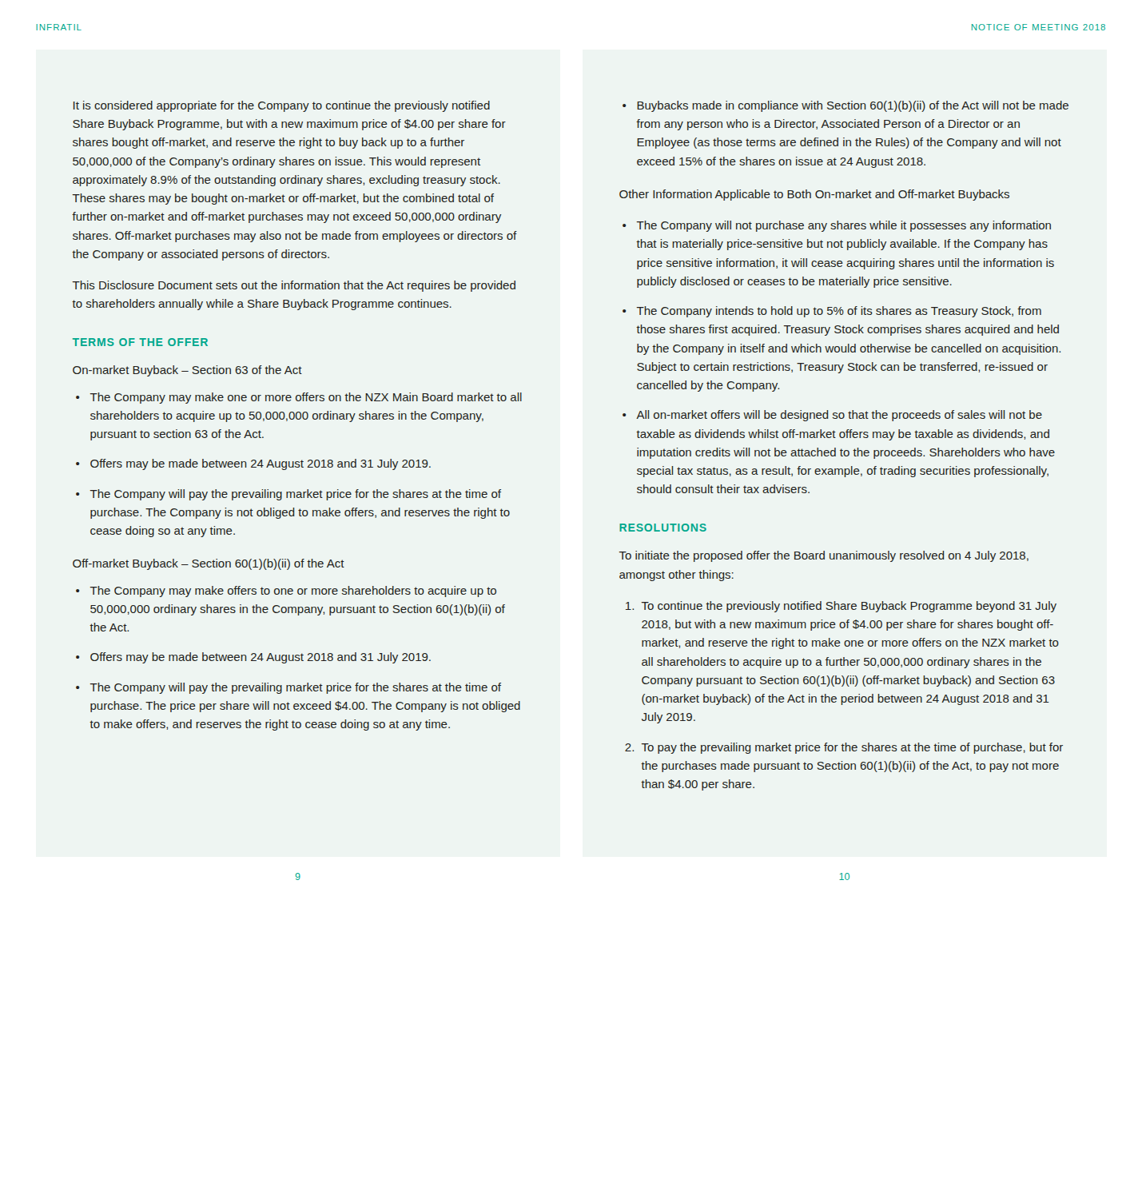Infratil
It is considered appropriate for the Company to continue the previously notified Share Buyback Programme, but with a new maximum price of $4.00 per share for shares bought off-market, and reserve the right to buy back up to a further 50,000,000 of the Company’s ordinary shares on issue. This would represent approximately 8.9% of the outstanding ordinary shares, excluding treasury stock. These shares may be bought on-market or off-market, but the combined total of further on-market and off-market purchases may not exceed 50,000,000 ordinary shares. Off-market purchases may also not be made from employees or directors of the Company or associated persons of directors.
This Disclosure Document sets out the information that the Act requires be provided to shareholders annually while a Share Buyback Programme continues.
Terms of the Offer
On-market Buyback – Section 63 of the Act
The Company may make one or more offers on the NZX Main Board market to all shareholders to acquire up to 50,000,000 ordinary shares in the Company, pursuant to section 63 of the Act.
Offers may be made between 24 August 2018 and 31 July 2019.
The Company will pay the prevailing market price for the shares at the time of purchase. The Company is not obliged to make offers, and reserves the right to cease doing so at any time.
Off-market Buyback – Section 60(1)(b)(ii) of the Act
The Company may make offers to one or more shareholders to acquire up to 50,000,000 ordinary shares in the Company, pursuant to Section 60(1)(b)(ii) of the Act.
Offers may be made between 24 August 2018 and 31 July 2019.
The Company will pay the prevailing market price for the shares at the time of purchase. The price per share will not exceed $4.00. The Company is not obliged to make offers, and reserves the right to cease doing so at any time.
9
Notice of Meeting 2018
Buybacks made in compliance with Section 60(1)(b)(ii) of the Act will not be made from any person who is a Director, Associated Person of a Director or an Employee (as those terms are defined in the Rules) of the Company and will not exceed 15% of the shares on issue at 24 August 2018.
Other Information Applicable to Both On-market and Off-market Buybacks
The Company will not purchase any shares while it possesses any information that is materially price-sensitive but not publicly available. If the Company has price sensitive information, it will cease acquiring shares until the information is publicly disclosed or ceases to be materially price sensitive.
The Company intends to hold up to 5% of its shares as Treasury Stock, from those shares first acquired. Treasury Stock comprises shares acquired and held by the Company in itself and which would otherwise be cancelled on acquisition. Subject to certain restrictions, Treasury Stock can be transferred, re-issued or cancelled by the Company.
All on-market offers will be designed so that the proceeds of sales will not be taxable as dividends whilst off-market offers may be taxable as dividends, and imputation credits will not be attached to the proceeds. Shareholders who have special tax status, as a result, for example, of trading securities professionally, should consult their tax advisers.
Resolutions
To initiate the proposed offer the Board unanimously resolved on 4 July 2018, amongst other things:
To continue the previously notified Share Buyback Programme beyond 31 July 2018, but with a new maximum price of $4.00 per share for shares bought off-market, and reserve the right to make one or more offers on the NZX market to all shareholders to acquire up to a further 50,000,000 ordinary shares in the Company pursuant to Section 60(1)(b)(ii) (off-market buyback) and Section 63 (on-market buyback) of the Act in the period between 24 August 2018 and 31 July 2019.
To pay the prevailing market price for the shares at the time of purchase, but for the purchases made pursuant to Section 60(1)(b)(ii) of the Act, to pay not more than $4.00 per share.
10